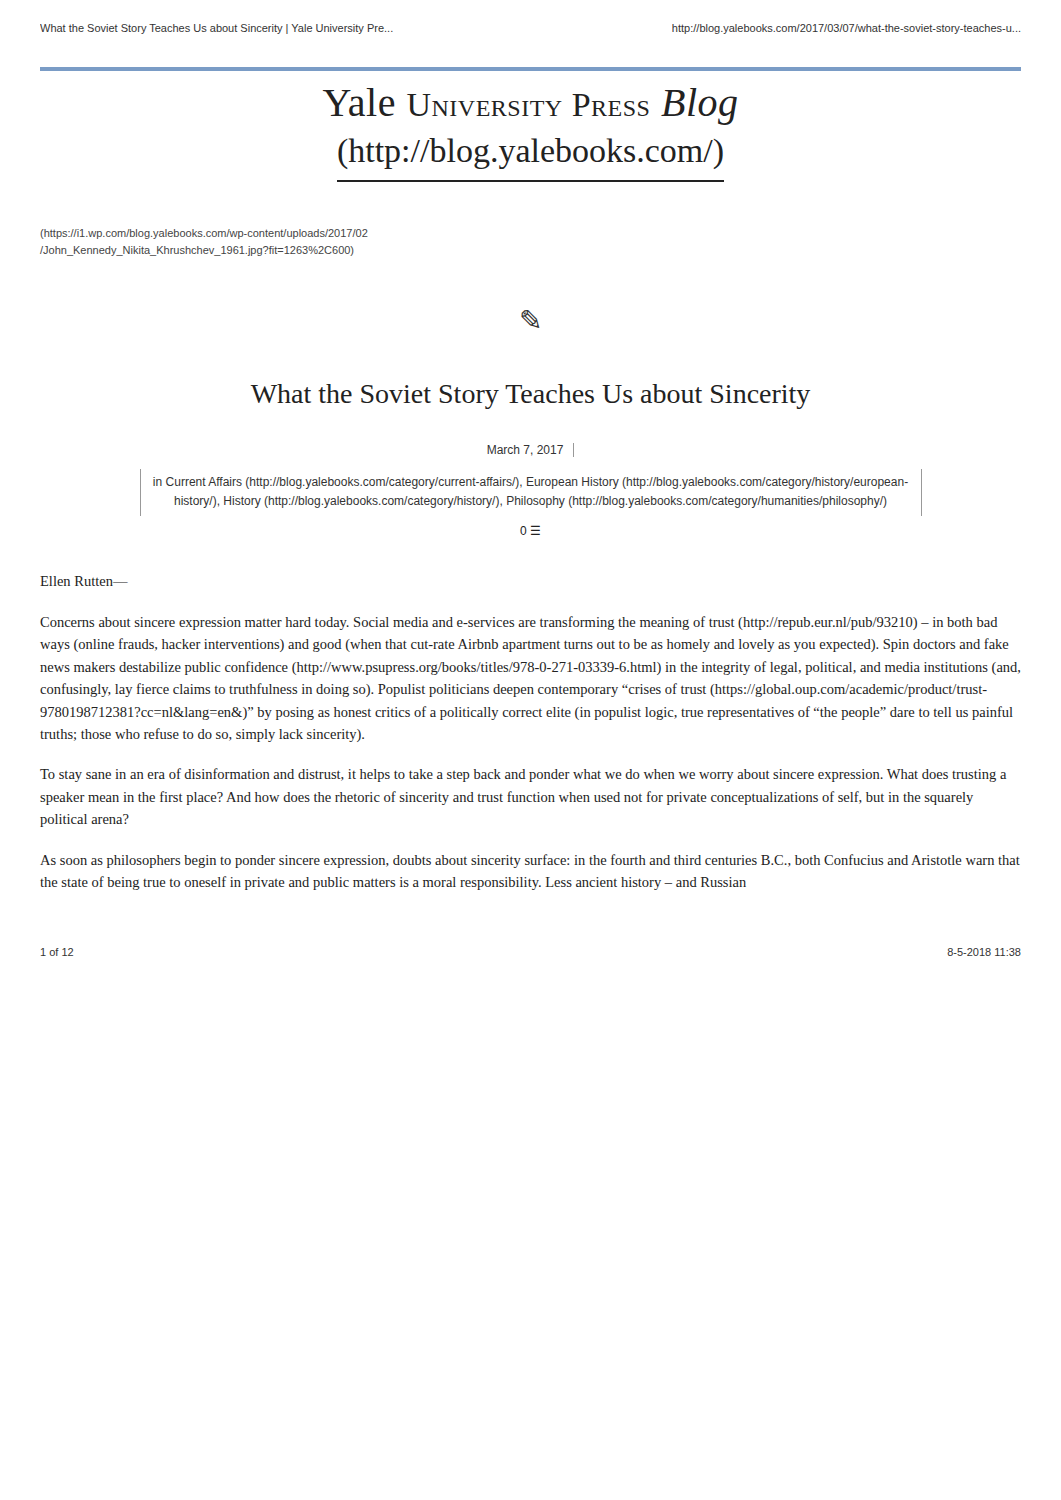What the Soviet Story Teaches Us about Sincerity | Yale University Pre... http://blog.yalebooks.com/2017/03/07/what-the-soviet-story-teaches-u...
Yale University Press Blog
(http://blog.yalebooks.com/)
(https://i1.wp.com/blog.yalebooks.com/wp-content/uploads/2017/02
/John_Kennedy_Nikita_Khrushchev_1961.jpg?fit=1263%2C600)
✎
What the Soviet Story Teaches Us about Sincerity
March 7, 2017
in Current Affairs (http://blog.yalebooks.com/category/current-affairs/), European History (http://blog.yalebooks.com/category/history/european-history/), History (http://blog.yalebooks.com/category/history/), Philosophy (http://blog.yalebooks.com/category/humanities/philosophy/)
0 ☰
Ellen Rutten—
Concerns about sincere expression matter hard today. Social media and e-services are transforming the meaning of trust (http://repub.eur.nl/pub/93210) – in both bad ways (online frauds, hacker interventions) and good (when that cut-rate Airbnb apartment turns out to be as homely and lovely as you expected). Spin doctors and fake news makers destabilize public confidence (http://www.psupress.org/books/titles/978-0-271-03339-6.html) in the integrity of legal, political, and media institutions (and, confusingly, lay fierce claims to truthfulness in doing so). Populist politicians deepen contemporary “crises of trust (https://global.oup.com/academic/product/trust-9780198712381?cc=nl&lang=en&)” by posing as honest critics of a politically correct elite (in populist logic, true representatives of “the people” dare to tell us painful truths; those who refuse to do so, simply lack sincerity).
To stay sane in an era of disinformation and distrust, it helps to take a step back and ponder what we do when we worry about sincere expression. What does trusting a speaker mean in the first place? And how does the rhetoric of sincerity and trust function when used not for private conceptualizations of self, but in the squarely political arena?
As soon as philosophers begin to ponder sincere expression, doubts about sincerity surface: in the fourth and third centuries B.C., both Confucius and Aristotle warn that the state of being true to oneself in private and public matters is a moral responsibility. Less ancient history – and Russian
1 of 12 8-5-2018 11:38